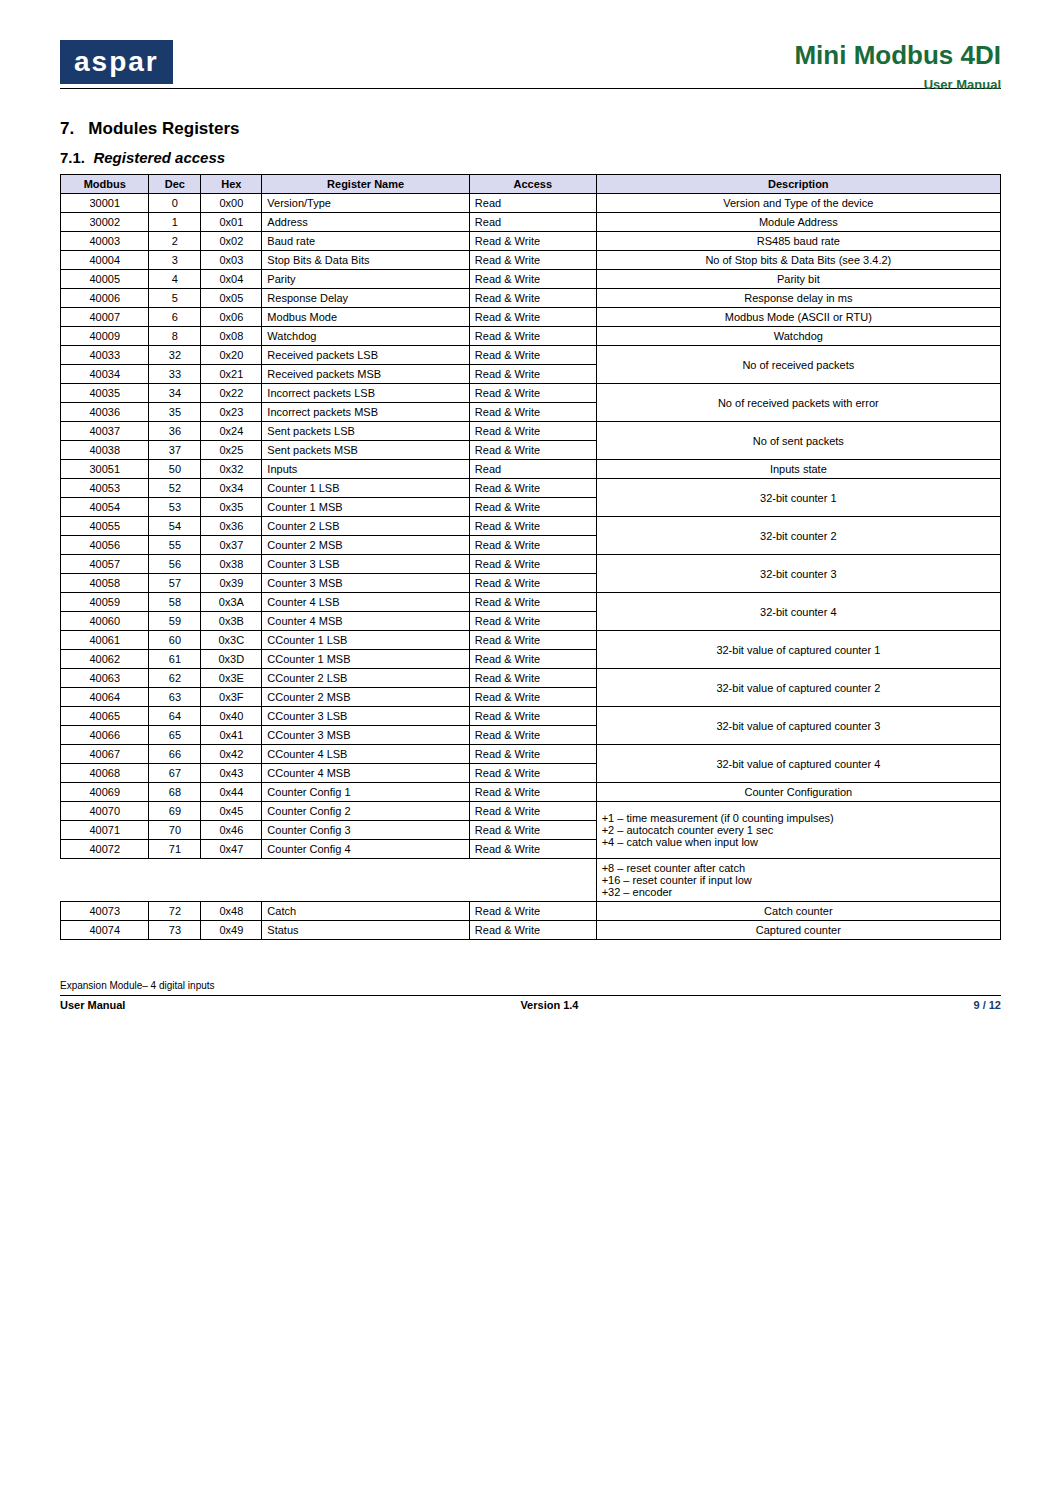aspar
Mini Modbus 4DI
User Manual
7. Modules Registers
7.1. Registered access
| Modbus | Dec | Hex | Register Name | Access | Description |
| --- | --- | --- | --- | --- | --- |
| 30001 | 0 | 0x00 | Version/Type | Read | Version and Type of the device |
| 30002 | 1 | 0x01 | Address | Read | Module Address |
| 40003 | 2 | 0x02 | Baud rate | Read & Write | RS485 baud rate |
| 40004 | 3 | 0x03 | Stop Bits & Data Bits | Read & Write | No of Stop bits & Data Bits (see 3.4.2) |
| 40005 | 4 | 0x04 | Parity | Read & Write | Parity bit |
| 40006 | 5 | 0x05 | Response Delay | Read & Write | Response delay in ms |
| 40007 | 6 | 0x06 | Modbus Mode | Read & Write | Modbus Mode (ASCII or RTU) |
| 40009 | 8 | 0x08 | Watchdog | Read & Write | Watchdog |
| 40033 | 32 | 0x20 | Received packets LSB | Read & Write | No of received packets |
| 40034 | 33 | 0x21 | Received packets MSB | Read & Write |
| 40035 | 34 | 0x22 | Incorrect packets LSB | Read & Write | No of received packets with error |
| 40036 | 35 | 0x23 | Incorrect packets MSB | Read & Write |
| 40037 | 36 | 0x24 | Sent packets LSB | Read & Write | No of sent packets |
| 40038 | 37 | 0x25 | Sent packets MSB | Read & Write |
| 30051 | 50 | 0x32 | Inputs | Read | Inputs state |
| 40053 | 52 | 0x34 | Counter 1 LSB | Read & Write | 32-bit counter 1 |
| 40054 | 53 | 0x35 | Counter 1 MSB | Read & Write |
| 40055 | 54 | 0x36 | Counter 2 LSB | Read & Write | 32-bit counter 2 |
| 40056 | 55 | 0x37 | Counter 2 MSB | Read & Write |
| 40057 | 56 | 0x38 | Counter 3 LSB | Read & Write | 32-bit counter 3 |
| 40058 | 57 | 0x39 | Counter 3 MSB | Read & Write |
| 40059 | 58 | 0x3A | Counter 4 LSB | Read & Write | 32-bit counter 4 |
| 40060 | 59 | 0x3B | Counter 4 MSB | Read & Write |
| 40061 | 60 | 0x3C | CCounter 1 LSB | Read & Write | 32-bit value of captured counter 1 |
| 40062 | 61 | 0x3D | CCounter 1 MSB | Read & Write |
| 40063 | 62 | 0x3E | CCounter 2 LSB | Read & Write | 32-bit value of captured counter 2 |
| 40064 | 63 | 0x3F | CCounter 2 MSB | Read & Write |
| 40065 | 64 | 0x40 | CCounter 3 LSB | Read & Write | 32-bit value of captured counter 3 |
| 40066 | 65 | 0x41 | CCounter 3 MSB | Read & Write |
| 40067 | 66 | 0x42 | CCounter 4 LSB | Read & Write | 32-bit value of captured counter 4 |
| 40068 | 67 | 0x43 | CCounter 4 MSB | Read & Write |
| 40069 | 68 | 0x44 | Counter Config 1 | Read & Write | Counter Configuration |
| 40070 | 69 | 0x45 | Counter Config 2 | Read & Write | +1 – time measurement (if 0 counting impulses) +2 – autocatch counter every 1 sec +4 – catch value when input low |
| 40071 | 70 | 0x46 | Counter Config 3 | Read & Write |
| 40072 | 71 | 0x47 | Counter Config 4 | Read & Write |
| | +8 – reset counter after catch +16 – reset counter if input low +32 – encoder |
| 40073 | 72 | 0x48 | Catch | Read & Write | Catch counter |
| 40074 | 73 | 0x49 | Status | Read & Write | Captured counter |
Expansion Module– 4 digital inputs
User Manual Version 1.4 9 / 12